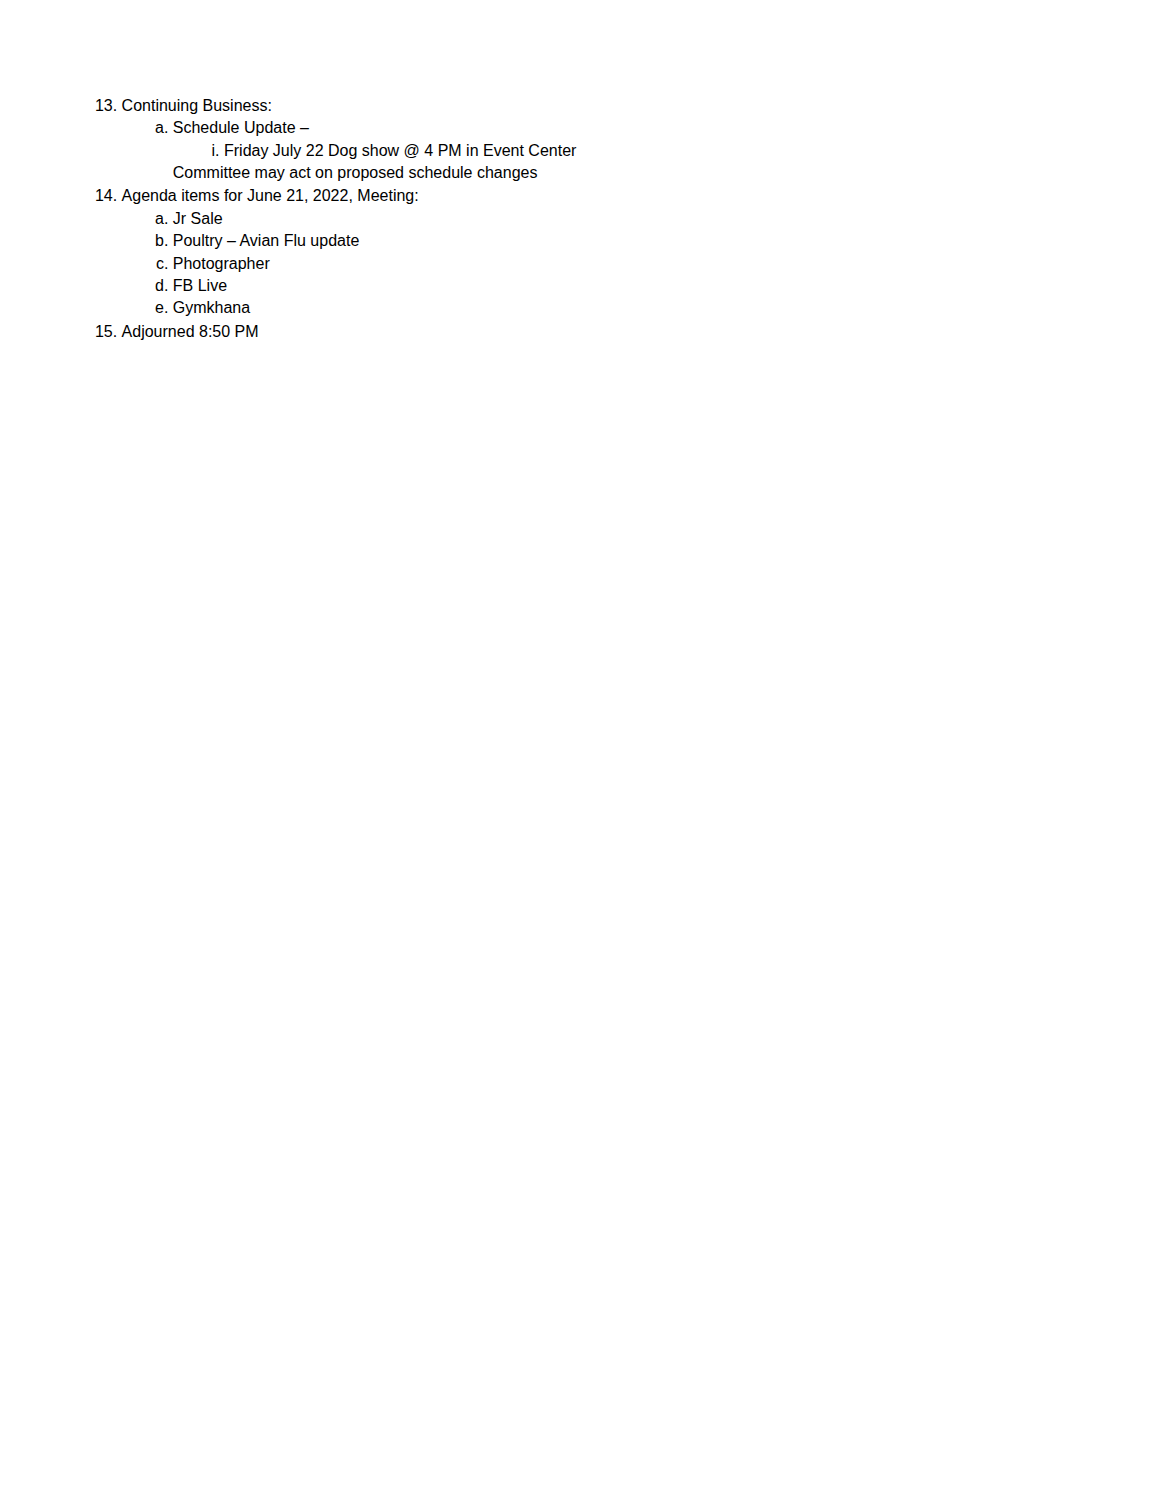Continuing Business:
Schedule Update –
Friday July 22 Dog show @ 4 PM in Event Center
Committee may act on proposed schedule changes
Agenda items for June 21, 2022, Meeting:
Jr Sale
Poultry – Avian Flu update
Photographer
FB Live
Gymkhana
Adjourned 8:50 PM